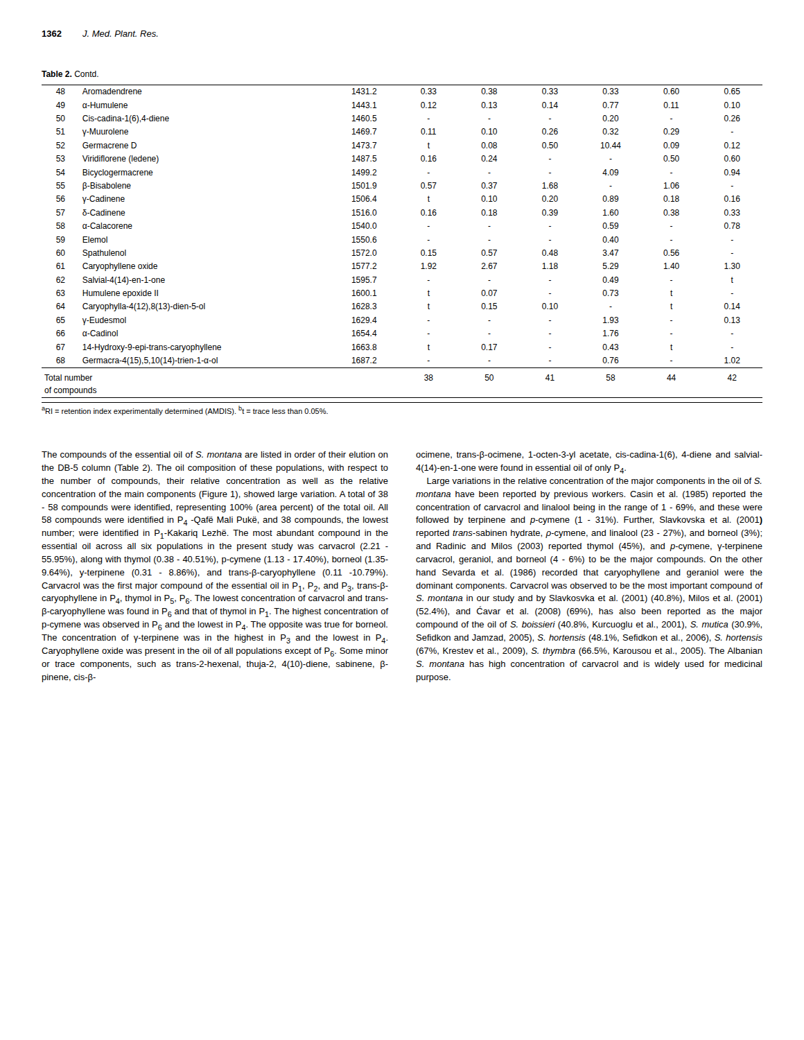1362 J. Med. Plant. Res.
Table 2. Contd.
| 48 | Aromadendrene | 1431.2 | 0.33 | 0.38 | 0.33 | 0.33 | 0.60 | 0.65 |
| 49 | α-Humulene | 1443.1 | 0.12 | 0.13 | 0.14 | 0.77 | 0.11 | 0.10 |
| 50 | Cis-cadina-1(6),4-diene | 1460.5 | - | - | - | 0.20 | - | 0.26 |
| 51 | γ-Muurolene | 1469.7 | 0.11 | 0.10 | 0.26 | 0.32 | 0.29 | - |
| 52 | Germacrene D | 1473.7 | t | 0.08 | 0.50 | 10.44 | 0.09 | 0.12 |
| 53 | Viridiflorene (ledene) | 1487.5 | 0.16 | 0.24 | - | - | 0.50 | 0.60 |
| 54 | Bicyclogermacrene | 1499.2 | - | - | - | 4.09 | - | 0.94 |
| 55 | β-Bisabolene | 1501.9 | 0.57 | 0.37 | 1.68 | - | 1.06 | - |
| 56 | γ-Cadinene | 1506.4 | t | 0.10 | 0.20 | 0.89 | 0.18 | 0.16 |
| 57 | δ-Cadinene | 1516.0 | 0.16 | 0.18 | 0.39 | 1.60 | 0.38 | 0.33 |
| 58 | α-Calacorene | 1540.0 | - | - | - | 0.59 | - | 0.78 |
| 59 | Elemol | 1550.6 | - | - | - | 0.40 | - | - |
| 60 | Spathulenol | 1572.0 | 0.15 | 0.57 | 0.48 | 3.47 | 0.56 | - |
| 61 | Caryophyllene oxide | 1577.2 | 1.92 | 2.67 | 1.18 | 5.29 | 1.40 | 1.30 |
| 62 | Salvial-4(14)-en-1-one | 1595.7 | - | - | - | 0.49 | - | t |
| 63 | Humulene epoxide II | 1600.1 | t | 0.07 | - | 0.73 | t | - |
| 64 | Caryophylla-4(12),8(13)-dien-5-ol | 1628.3 | t | 0.15 | 0.10 | - | t | 0.14 |
| 65 | γ-Eudesmol | 1629.4 | - | - | - | 1.93 | - | 0.13 |
| 66 | α-Cadinol | 1654.4 | - | - | - | 1.76 | - | - |
| 67 | 14-Hydroxy-9-epi-trans-caryophyllene | 1663.8 | t | 0.17 | - | 0.43 | t | - |
| 68 | Germacra-4(15),5,10(14)-trien-1-α-ol | 1687.2 | - | - | - | 0.76 | - | 1.02 |
| Total number of compounds | | 38 | 50 | 41 | 58 | 44 | 42 |
aRI = retention index experimentally determined (AMDIS). bt = trace less than 0.05%.
The compounds of the essential oil of S. montana are listed in order of their elution on the DB-5 column (Table 2). The oil composition of these populations, with respect to the number of compounds, their relative concentration as well as the relative concentration of the main components (Figure 1), showed large variation. A total of 38 - 58 compounds were identified, representing 100% (area percent) of the total oil. All 58 compounds were identified in P4 -Qafë Mali Pukë, and 38 compounds, the lowest number; were identified in P1-Kakariq Lezhë. The most abundant compound in the essential oil across all six populations in the present study was carvacrol (2.21 - 55.95%), along with thymol (0.38 - 40.51%), p-cymene (1.13 - 17.40%), borneol (1.35- 9.64%), y-terpinene (0.31 - 8.86%), and trans-β-caryophyllene (0.11 -10.79%). Carvacrol was the first major compound of the essential oil in P1, P2, and P3, trans-β-caryophyllene in P4, thymol in P5, P6. The lowest concentration of carvacrol and trans-β-caryophyllene was found in P6 and that of thymol in P1. The highest concentration of p-cymene was observed in P6 and the lowest in P4. The opposite was true for borneol. The concentration of γ-terpinene was in the highest in P3 and the lowest in P4. Caryophyllene oxide was present in the oil of all populations except of P6. Some minor or trace components, such as trans-2-hexenal, thuja-2, 4(10)-diene, sabinene, β-pinene, cis-β-
ocimene, trans-β-ocimene, 1-octen-3-yl acetate, cis-cadina-1(6), 4-diene and salvial-4(14)-en-1-one were found in essential oil of only P4.
Large variations in the relative concentration of the major components in the oil of S. montana have been reported by previous workers. Casin et al. (1985) reported the concentration of carvacrol and linalool being in the range of 1 - 69%, and these were followed by terpinene and p-cymene (1 - 31%). Further, Slavkovska et al. (2001) reported trans-sabinen hydrate, ρ-cymene, and linalool (23 - 27%), and borneol (3%); and Radinic and Milos (2003) reported thymol (45%), and p-cymene, γ-terpinene carvacrol, geraniol, and borneol (4 - 6%) to be the major compounds. On the other hand Sevarda et al. (1986) recorded that caryophyllene and geraniol were the dominant components. Carvacrol was observed to be the most important compound of S. montana in our study and by Slavkosvka et al. (2001) (40.8%), Milos et al. (2001) (52.4%), and Ćavar et al. (2008) (69%), has also been reported as the major compound of the oil of S. boissieri (40.8%, Kurcuoglu et al., 2001), S. mutica (30.9%, Sefidkon and Jamzad, 2005), S. hortensis (48.1%, Sefidkon et al., 2006), S. hortensis (67%, Krestev et al., 2009), S. thymbra (66.5%, Karousou et al., 2005). The Albanian S. montana has high concentration of carvacrol and is widely used for medicinal purpose.